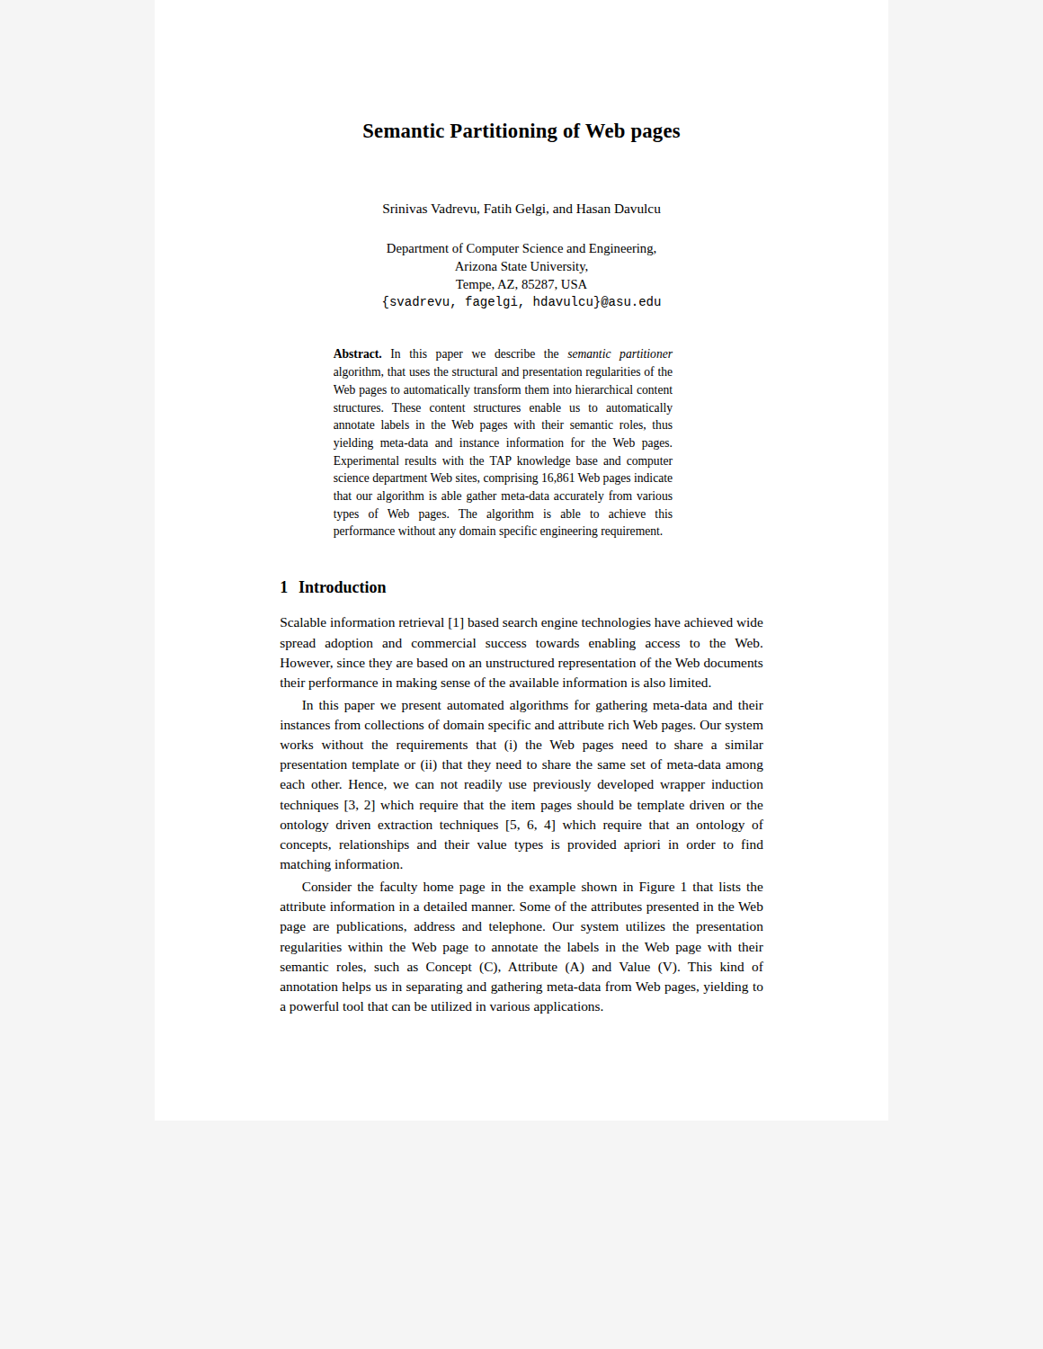Semantic Partitioning of Web pages
Srinivas Vadrevu, Fatih Gelgi, and Hasan Davulcu
Department of Computer Science and Engineering,
Arizona State University,
Tempe, AZ, 85287, USA
{svadrevu, fagelgi, hdavulcu}@asu.edu
Abstract. In this paper we describe the semantic partitioner algorithm, that uses the structural and presentation regularities of the Web pages to automatically transform them into hierarchical content structures. These content structures enable us to automatically annotate labels in the Web pages with their semantic roles, thus yielding meta-data and instance information for the Web pages. Experimental results with the TAP knowledge base and computer science department Web sites, comprising 16,861 Web pages indicate that our algorithm is able gather meta-data accurately from various types of Web pages. The algorithm is able to achieve this performance without any domain specific engineering requirement.
1 Introduction
Scalable information retrieval [1] based search engine technologies have achieved wide spread adoption and commercial success towards enabling access to the Web. However, since they are based on an unstructured representation of the Web documents their performance in making sense of the available information is also limited.
In this paper we present automated algorithms for gathering meta-data and their instances from collections of domain specific and attribute rich Web pages. Our system works without the requirements that (i) the Web pages need to share a similar presentation template or (ii) that they need to share the same set of meta-data among each other. Hence, we can not readily use previously developed wrapper induction techniques [3, 2] which require that the item pages should be template driven or the ontology driven extraction techniques [5, 6, 4] which require that an ontology of concepts, relationships and their value types is provided apriori in order to find matching information.
Consider the faculty home page in the example shown in Figure 1 that lists the attribute information in a detailed manner. Some of the attributes presented in the Web page are publications, address and telephone. Our system utilizes the presentation regularities within the Web page to annotate the labels in the Web page with their semantic roles, such as Concept (C), Attribute (A) and Value (V). This kind of annotation helps us in separating and gathering meta-data from Web pages, yielding to a powerful tool that can be utilized in various applications.